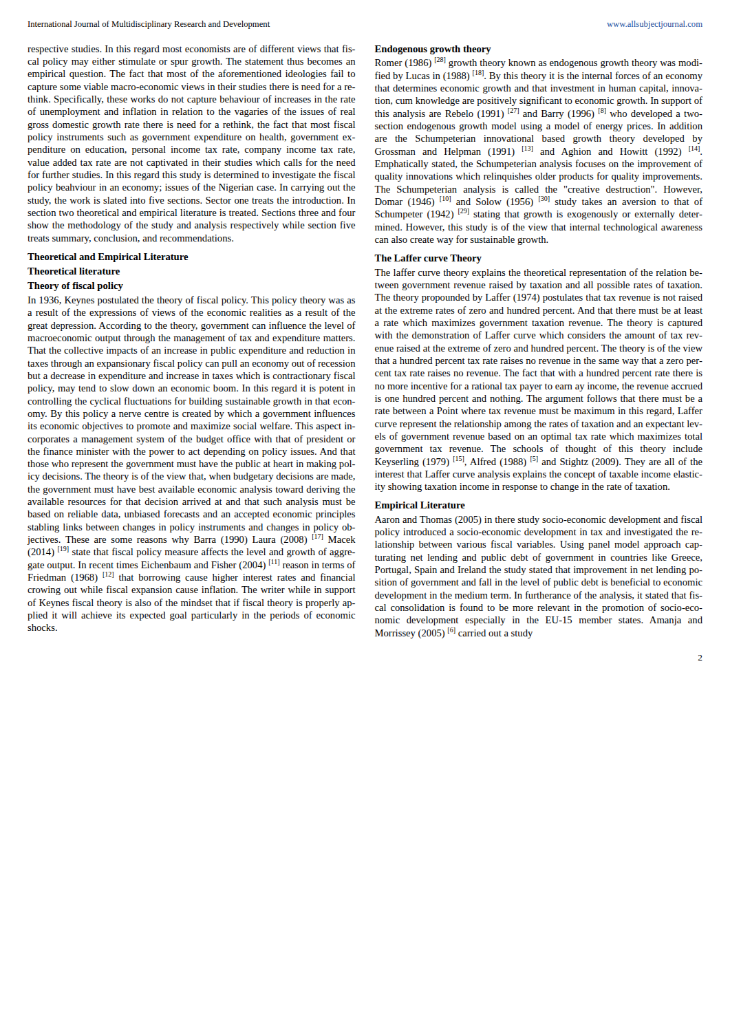International Journal of Multidisciplinary Research and Development www.allsubjectjournal.com
respective studies. In this regard most economists are of different views that fiscal policy may either stimulate or spur growth. The statement thus becomes an empirical question. The fact that most of the aforementioned ideologies fail to capture some viable macro-economic views in their studies there is need for a rethink. Specifically, these works do not capture behaviour of increases in the rate of unemployment and inflation in relation to the vagaries of the issues of real gross domestic growth rate there is need for a rethink, the fact that most fiscal policy instruments such as government expenditure on health, government expenditure on education, personal income tax rate, company income tax rate, value added tax rate are not captivated in their studies which calls for the need for further studies. In this regard this study is determined to investigate the fiscal policy beahviour in an economy; issues of the Nigerian case. In carrying out the study, the work is slated into five sections. Sector one treats the introduction. In section two theoretical and empirical literature is treated. Sections three and four show the methodology of the study and analysis respectively while section five treats summary, conclusion, and recommendations.
Theoretical and Empirical Literature
Theoretical literature
Theory of fiscal policy
In 1936, Keynes postulated the theory of fiscal policy. This policy theory was as a result of the expressions of views of the economic realities as a result of the great depression. According to the theory, government can influence the level of macroeconomic output through the management of tax and expenditure matters. That the collective impacts of an increase in public expenditure and reduction in taxes through an expansionary fiscal policy can pull an economy out of recession but a decrease in expenditure and increase in taxes which is contractionary fiscal policy, may tend to slow down an economic boom. In this regard it is potent in controlling the cyclical fluctuations for building sustainable growth in that economy. By this policy a nerve centre is created by which a government influences its economic objectives to promote and maximize social welfare. This aspect incorporates a management system of the budget office with that of president or the finance minister with the power to act depending on policy issues. And that those who represent the government must have the public at heart in making policy decisions. The theory is of the view that, when budgetary decisions are made, the government must have best available economic analysis toward deriving the available resources for that decision arrived at and that such analysis must be based on reliable data, unbiased forecasts and an accepted economic principles stabling links between changes in policy instruments and changes in policy objectives. These are some reasons why Barra (1990) Laura (2008) [17] Macek (2014) [19] state that fiscal policy measure affects the level and growth of aggregate output. In recent times Eichenbaum and Fisher (2004) [11] reason in terms of Friedman (1968) [12] that borrowing cause higher interest rates and financial crowing out while fiscal expansion cause inflation. The writer while in support of Keynes fiscal theory is also of the mindset that if fiscal theory is properly applied it will achieve its expected goal particularly in the periods of economic shocks.
Endogenous growth theory
Romer (1986) [28] growth theory known as endogenous growth theory was modified by Lucas in (1988) [18]. By this theory it is the internal forces of an economy that determines economic growth and that investment in human capital, innovation, cum knowledge are positively significant to economic growth. In support of this analysis are Rebelo (1991) [27] and Barry (1996) [8] who developed a two-section endogenous growth model using a model of energy prices. In addition are the Schumpeterian innovational based growth theory developed by Grossman and Helpman (1991) [13] and Aghion and Howitt (1992) [14]. Emphatically stated, the Schumpeterian analysis focuses on the improvement of quality innovations which relinquishes older products for quality improvements. The Schumpeterian analysis is called the "creative destruction". However, Domar (1946) [10] and Solow (1956) [30] study takes an aversion to that of Schumpeter (1942) [29] stating that growth is exogenously or externally determined. However, this study is of the view that internal technological awareness can also create way for sustainable growth.
The Laffer curve Theory
The laffer curve theory explains the theoretical representation of the relation between government revenue raised by taxation and all possible rates of taxation. The theory propounded by Laffer (1974) postulates that tax revenue is not raised at the extreme rates of zero and hundred percent. And that there must be at least a rate which maximizes government taxation revenue. The theory is captured with the demonstration of Laffer curve which considers the amount of tax revenue raised at the extreme of zero and hundred percent. The theory is of the view that a hundred percent tax rate raises no revenue in the same way that a zero percent tax rate raises no revenue. The fact that with a hundred percent rate there is no more incentive for a rational tax payer to earn ay income, the revenue accrued is one hundred percent and nothing. The argument follows that there must be a rate between a Point where tax revenue must be maximum in this regard, Laffer curve represent the relationship among the rates of taxation and an expectant levels of government revenue based on an optimal tax rate which maximizes total government tax revenue. The schools of thought of this theory include Keyserling (1979) [15], Alfred (1988) [5] and Stightz (2009). They are all of the interest that Laffer curve analysis explains the concept of taxable income elasticity showing taxation income in response to change in the rate of taxation.
Empirical Literature
Aaron and Thomas (2005) in there study socio-economic development and fiscal policy introduced a socio-economic development in tax and investigated the relationship between various fiscal variables. Using panel model approach capturating net lending and public debt of government in countries like Greece, Portugal, Spain and Ireland the study stated that improvement in net lending position of government and fall in the level of public debt is beneficial to economic development in the medium term. In furtherance of the analysis, it stated that fiscal consolidation is found to be more relevant in the promotion of socio-economic development especially in the EU-15 member states. Amanja and Morrissey (2005) [6] carried out a study
2